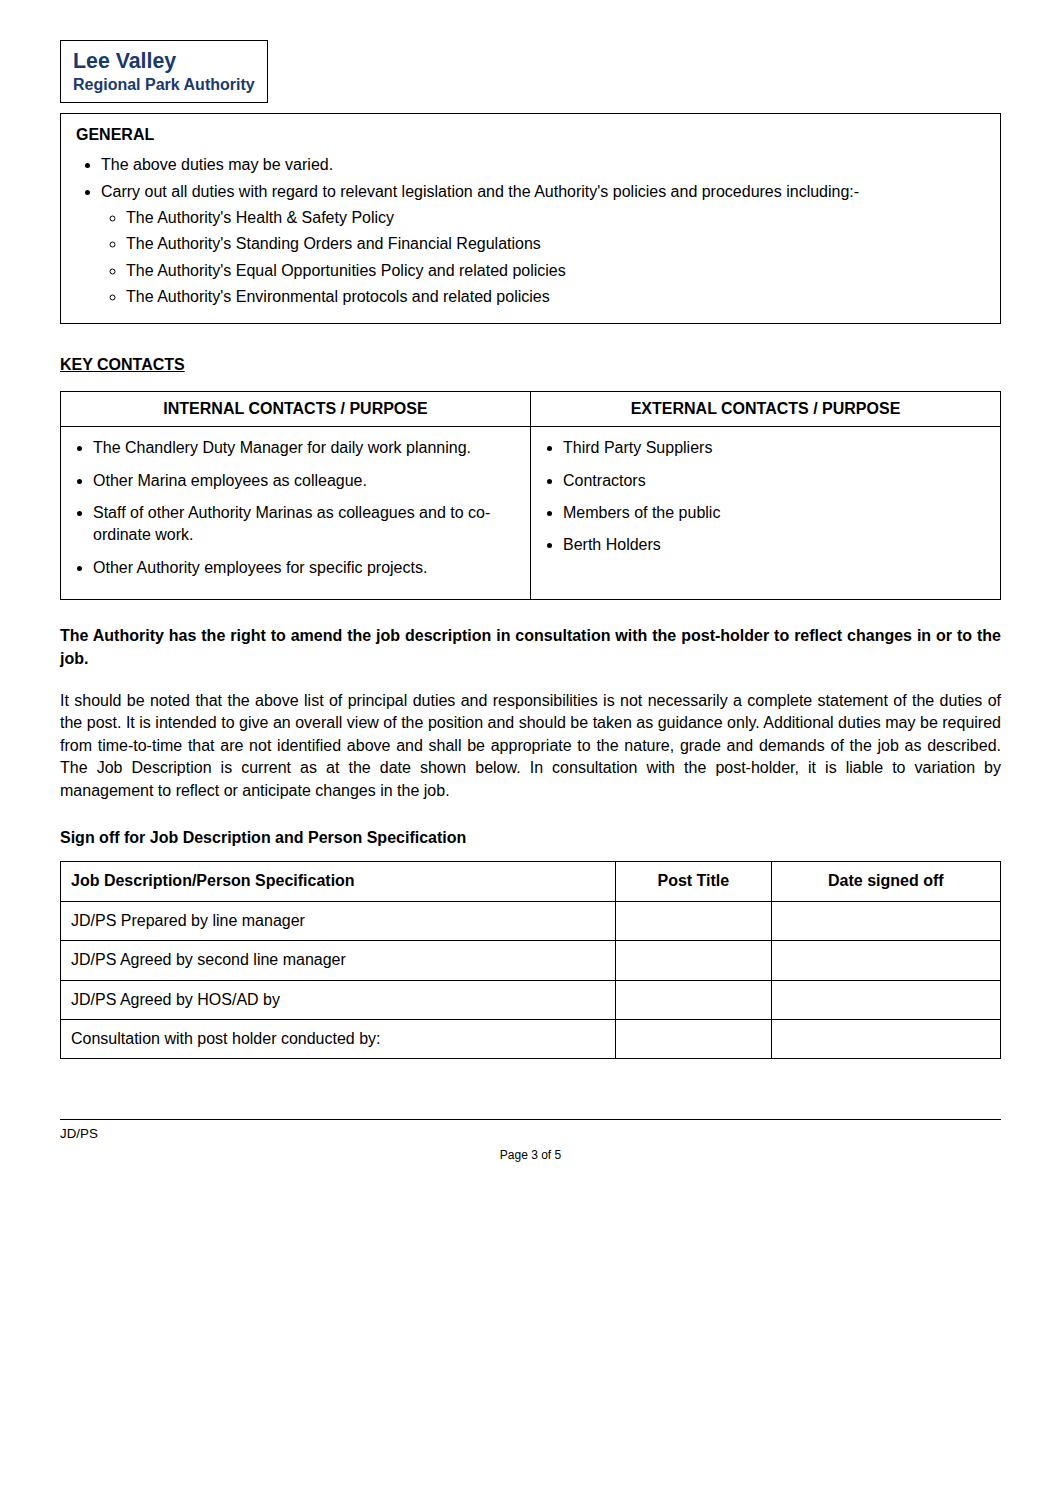Lee Valley
Regional Park Authority
GENERAL
The above duties may be varied.
Carry out all duties with regard to relevant legislation and the Authority's policies and procedures including:-
The Authority's Health & Safety Policy
The Authority's Standing Orders and Financial Regulations
The Authority's Equal Opportunities Policy and related policies
The Authority's Environmental protocols and related policies
KEY CONTACTS
| INTERNAL CONTACTS / PURPOSE | EXTERNAL CONTACTS / PURPOSE |
| --- | --- |
| The Chandlery Duty Manager for daily work planning. Other Marina employees as colleague. Staff of other Authority Marinas as colleagues and to co-ordinate work. Other Authority employees for specific projects. | Third Party Suppliers Contractors Members of the public Berth Holders |
The Authority has the right to amend the job description in consultation with the post-holder to reflect changes in or to the job.
It should be noted that the above list of principal duties and responsibilities is not necessarily a complete statement of the duties of the post. It is intended to give an overall view of the position and should be taken as guidance only. Additional duties may be required from time-to-time that are not identified above and shall be appropriate to the nature, grade and demands of the job as described. The Job Description is current as at the date shown below. In consultation with the post-holder, it is liable to variation by management to reflect or anticipate changes in the job.
Sign off for Job Description and Person Specification
| Job Description/Person Specification | Post Title | Date signed off |
| --- | --- | --- |
| JD/PS Prepared by line manager | | |
| JD/PS Agreed by second line manager | | |
| JD/PS Agreed by HOS/AD by | | |
| Consultation with post holder conducted by: | | |
JD/PS
Page 3 of 5